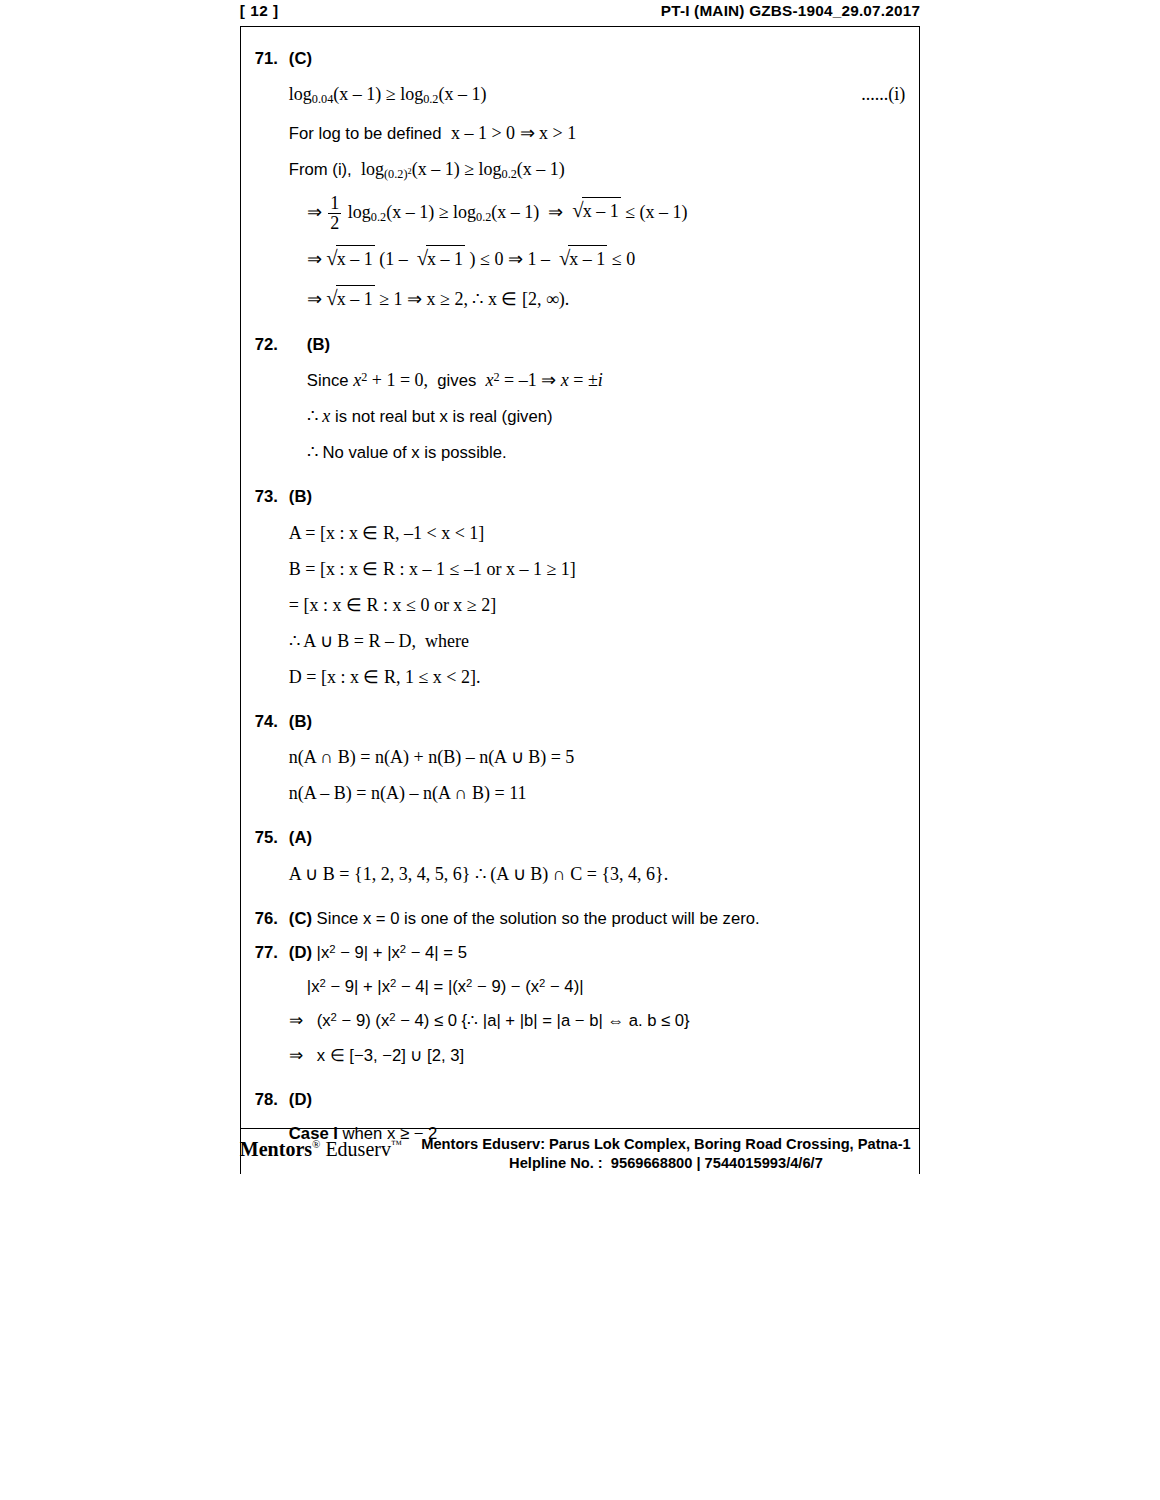[ 12 ]
PT-I (MAIN) GZBS-1904_29.07.2017
71.
(C)
log0.04(x – 1) ≥ log0.2(x – 1) ......(i)
For log to be defined x – 1 > 0 ⇒ x > 1
From (i), log(0.2)2(x – 1) ≥ log0.2(x – 1)
⇒ 12 log0.2(x – 1) ≥ log0.2(x – 1) ⇒ √x – 1 ≤ (x – 1)
⇒ √x – 1 (1 – √x – 1 ) ≤ 0 ⇒ 1 – √x – 1 ≤ 0
⇒ √x – 1 ≥ 1 ⇒ x ≥ 2, ∴ x ∈ [2, ∞).
72.
(B)
Since x2 + 1 = 0, gives x2 = –1 ⇒ x = ±i
∴ x is not real but x is real (given)
∴ No value of x is possible.
73.
(B)
A = [x : x ∈ R, –1 < x < 1]
B = [x : x ∈ R : x – 1 ≤ –1 or x – 1 ≥ 1]
= [x : x ∈ R : x ≤ 0 or x ≥ 2]
∴ A ∪ B = R – D, where
D = [x : x ∈ R, 1 ≤ x < 2].
74.
(B)
n(A ∩ B) = n(A) + n(B) – n(A ∪ B) = 5
n(A – B) = n(A) – n(A ∩ B) = 11
75.
(A)
A ∪ B = {1, 2, 3, 4, 5, 6} ∴ (A ∪ B) ∩ C = {3, 4, 6}.
76.
(C) Since x = 0 is one of the solution so the product will be zero.
77.
(D) |x2 − 9| + |x2 − 4| = 5
|x2 − 9| + |x2 − 4| = |(x2 − 9) − (x2 − 4)|
⇒ (x2 − 9) (x2 − 4) ≤ 0 {∴ |a| + |b| = |a − b| ⇔ a. b ≤ 0}
⇒ x ∈ [−3, −2] ∪ [2, 3]
78.
(D)
Case I when x ≥ − 2
Mentors® Eduserv™
Mentors Eduserv: Parus Lok Complex, Boring Road Crossing, Patna-1
Helpline No. : 9569668800 | 7544015993/4/6/7